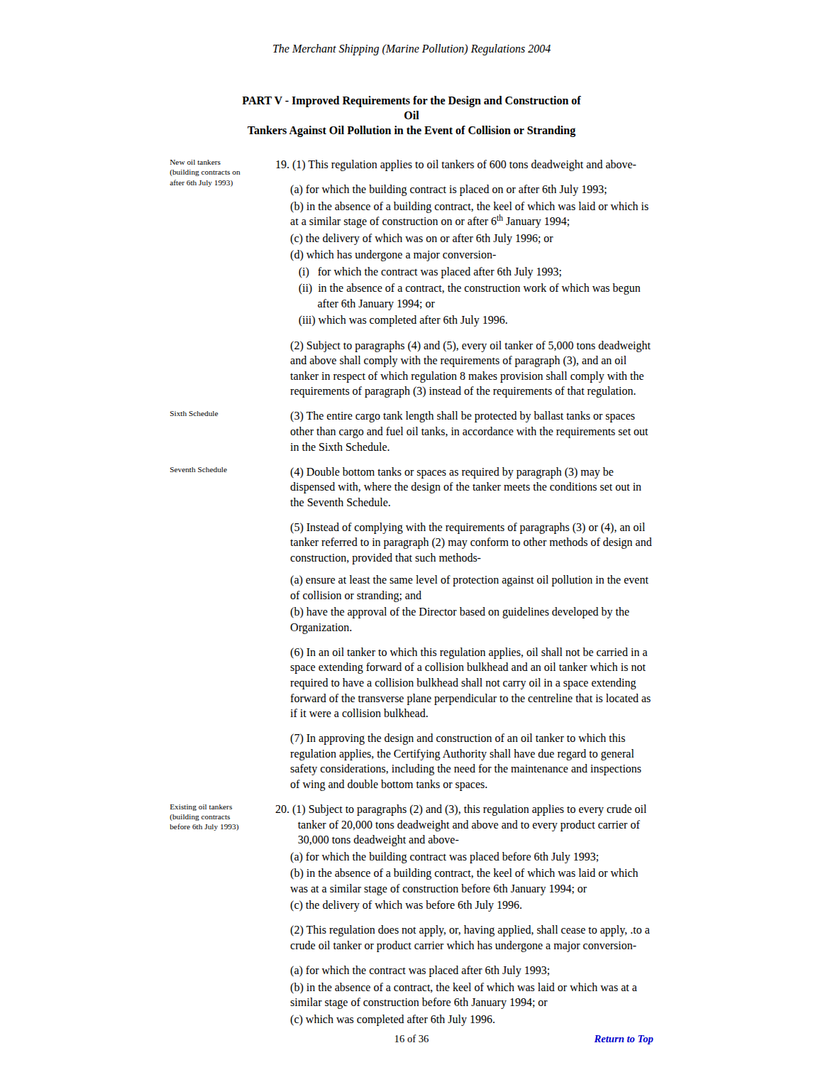The Merchant Shipping (Marine Pollution) Regulations 2004
PART V - Improved Requirements for the Design and Construction of Oil
Tankers Against Oil Pollution in the Event of Collision or Stranding
New oil tankers
(building contracts on
after 6th July 1993)
19. (1) This regulation applies to oil tankers of 600 tons deadweight and above-
(a) for which the building contract is placed on or after 6th July 1993;
(b) in the absence of a building contract, the keel of which was laid or which is at a similar stage of construction on or after 6th January 1994;
(c) the delivery of which was on or after 6th July 1996; or
(d) which has undergone a major conversion-
(i) for which the contract was placed after 6th July 1993;
(ii) in the absence of a contract, the construction work of which was begun after 6th January 1994; or
(iii) which was completed after 6th July 1996.
(2) Subject to paragraphs (4) and (5), every oil tanker of 5,000 tons deadweight and above shall comply with the requirements of paragraph (3), and an oil tanker in respect of which regulation 8 makes provision shall comply with the requirements of paragraph (3) instead of the requirements of that regulation.
Sixth Schedule
(3) The entire cargo tank length shall be protected by ballast tanks or spaces other than cargo and fuel oil tanks, in accordance with the requirements set out in the Sixth Schedule.
Seventh Schedule
(4) Double bottom tanks or spaces as required by paragraph (3) may be dispensed with, where the design of the tanker meets the conditions set out in the Seventh Schedule.
(5) Instead of complying with the requirements of paragraphs (3) or (4), an oil tanker referred to in paragraph (2) may conform to other methods of design and construction, provided that such methods-
(a) ensure at least the same level of protection against oil pollution in the event of collision or stranding; and
(b) have the approval of the Director based on guidelines developed by the Organization.
(6) In an oil tanker to which this regulation applies, oil shall not be carried in a space extending forward of a collision bulkhead and an oil tanker which is not required to have a collision bulkhead shall not carry oil in a space extending forward of the transverse plane perpendicular to the centreline that is located as if it were a collision bulkhead.
(7) In approving the design and construction of an oil tanker to which this regulation applies, the Certifying Authority shall have due regard to general safety considerations, including the need for the maintenance and inspections of wing and double bottom tanks or spaces.
Existing oil tankers
(building contracts
before 6th July 1993)
20. (1) Subject to paragraphs (2) and (3), this regulation applies to every crude oil tanker of 20,000 tons deadweight and above and to every product carrier of 30,000 tons deadweight and above-
(a) for which the building contract was placed before 6th July 1993;
(b) in the absence of a building contract, the keel of which was laid or which was at a similar stage of construction before 6th January 1994; or
(c) the delivery of which was before 6th July 1996.
(2) This regulation does not apply, or, having applied, shall cease to apply, .to a crude oil tanker or product carrier which has undergone a major conversion-
(a) for which the contract was placed after 6th July 1993;
(b) in the absence of a contract, the keel of which was laid or which was at a similar stage of construction before 6th January 1994; or
(c) which was completed after 6th July 1996.
16 of 36
Return to Top